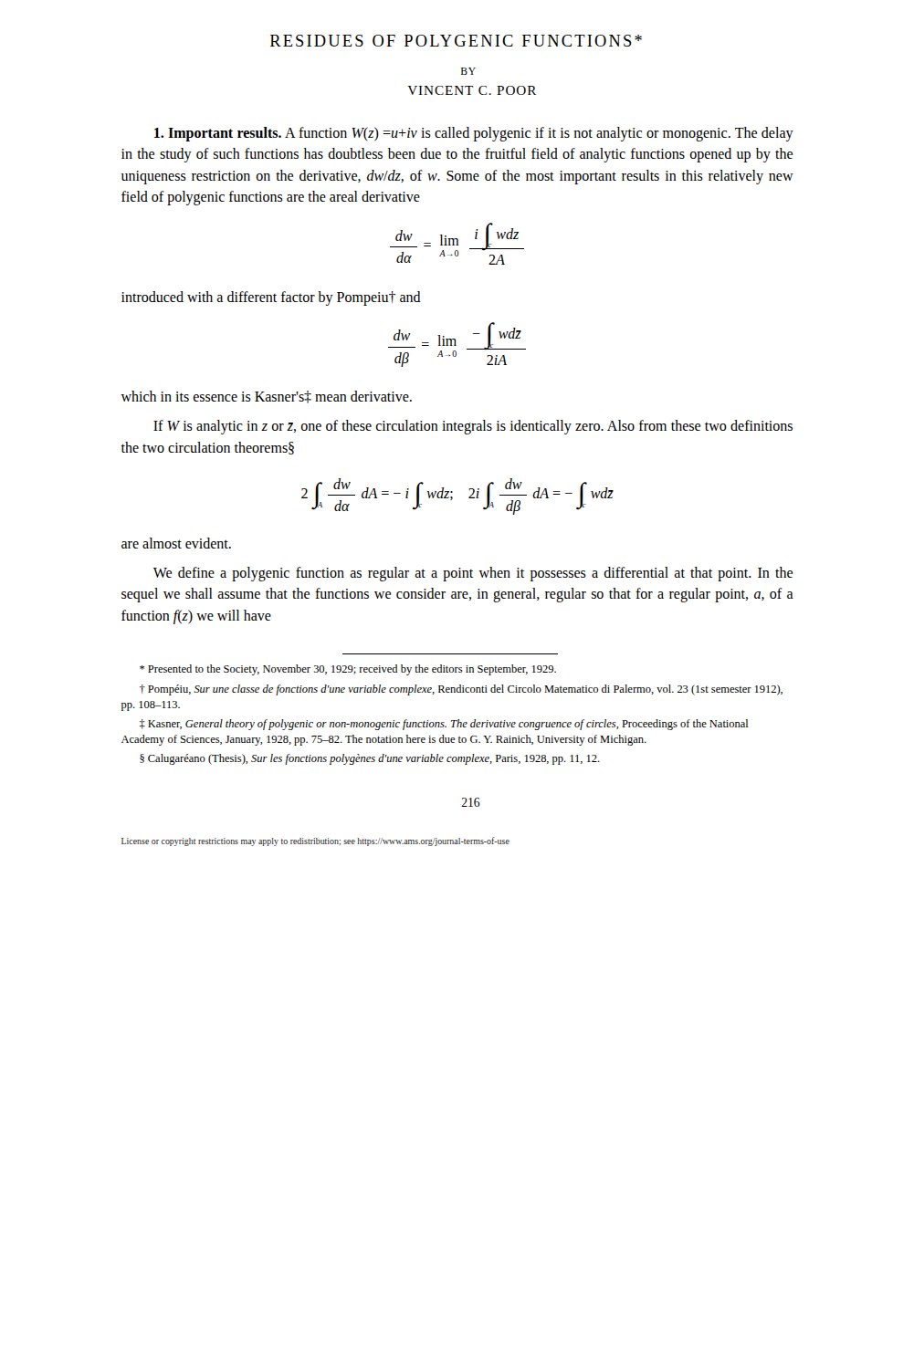RESIDUES OF POLYGENIC FUNCTIONS*
BY
VINCENT C. POOR
1. Important results. A function W(z) =u+iv is called polygenic if it is not analytic or monogenic. The delay in the study of such functions has doubtless been due to the fruitful field of analytic functions opened up by the uniqueness restriction on the derivative, dw/dz, of w. Some of the most important results in this relatively new field of polygenic functions are the areal derivative
dw dα = lim A→0 i ∫c wdz 2A
introduced with a different factor by Pompeiu† and
dw dβ = lim A→0 − ∫c wd z̄ 2iA
which in its essence is Kasner's‡ mean derivative.
If W is analytic in z or z̄, one of these circulation integrals is identically zero. Also from these two definitions the two circulation theorems§
2 ∫A dw dα dA = − i ∫c wdz; 2i ∫A dw dβ dA = − ∫c wd z̄
are almost evident.
We define a polygenic function as regular at a point when it possesses a differential at that point. In the sequel we shall assume that the functions we consider are, in general, regular so that for a regular point, a, of a function f(z) we will have
* Presented to the Society, November 30, 1929; received by the editors in September, 1929.
† Pompéiu, Sur une classe de fonctions d'une variable complexe, Rendiconti del Circolo Matematico di Palermo, vol. 23 (1st semester 1912), pp. 108–113.
‡ Kasner, General theory of polygenic or non-monogenic functions. The derivative congruence of circles, Proceedings of the National Academy of Sciences, January, 1928, pp. 75–82. The notation here is due to G. Y. Rainich, University of Michigan.
§ Calugaréano (Thesis), Sur les fonctions polygènes d'une variable complexe, Paris, 1928, pp. 11, 12.
216
License or copyright restrictions may apply to redistribution; see https://www.ams.org/journal-terms-of-use